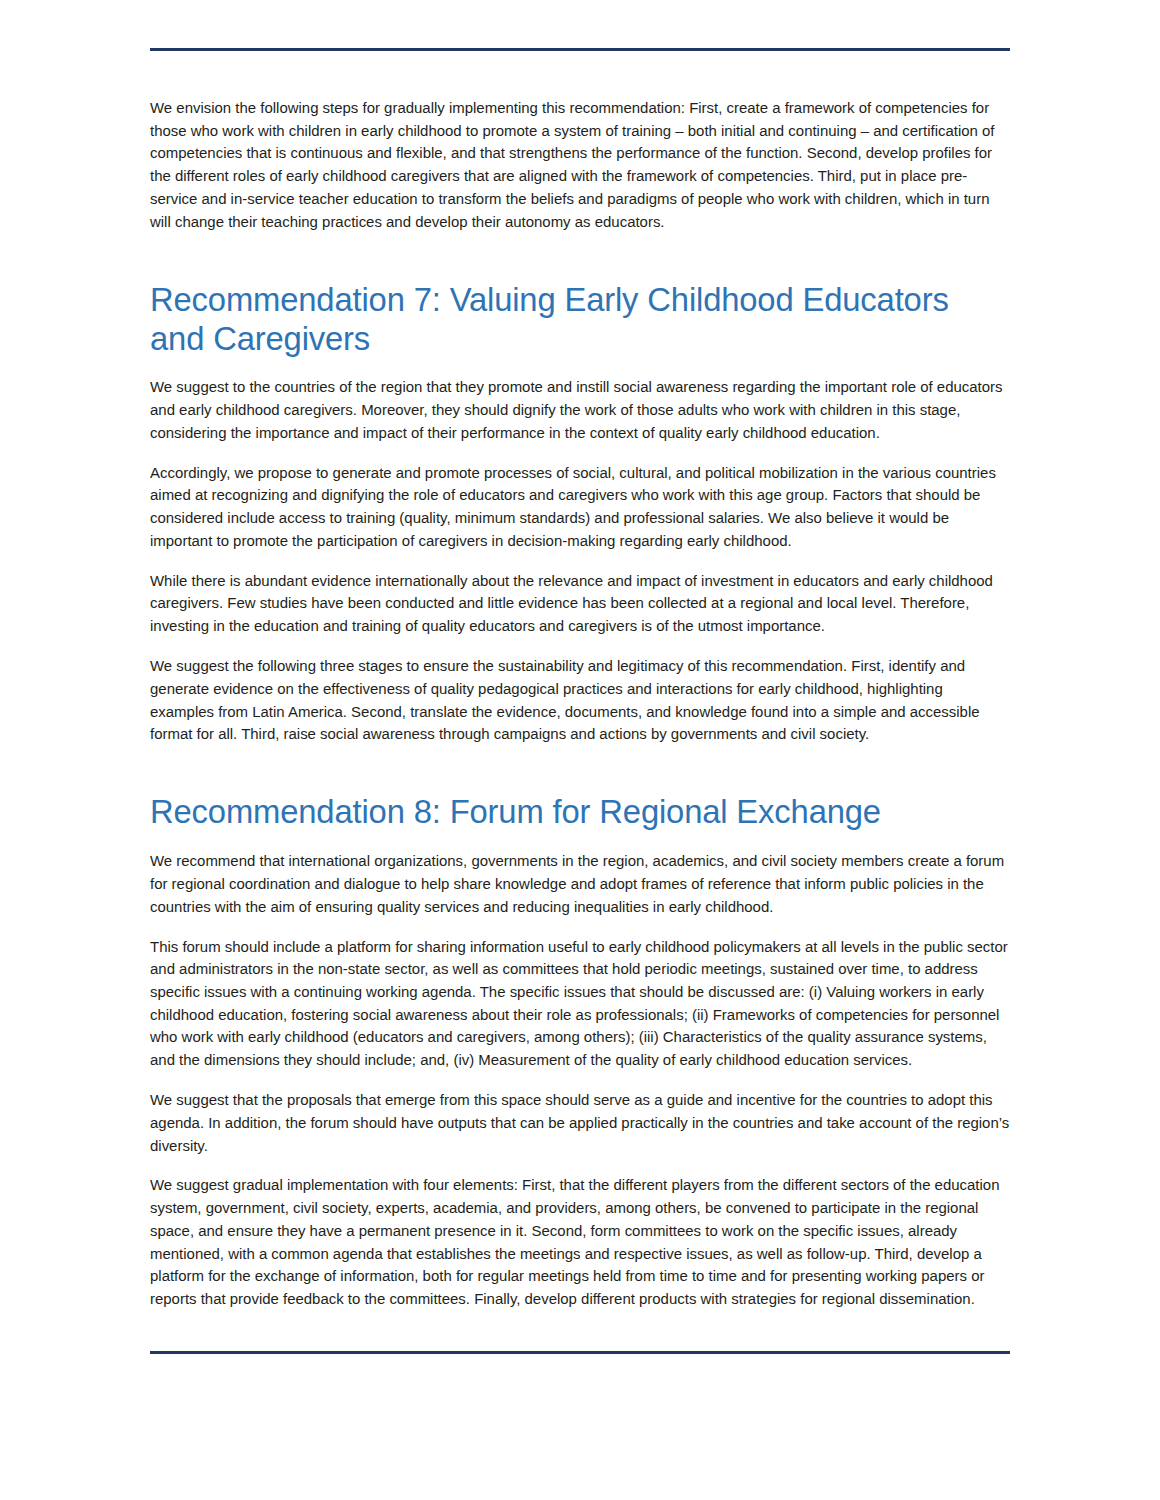We envision the following steps for gradually implementing this recommendation: First, create a framework of competencies for those who work with children in early childhood to promote a system of training – both initial and continuing – and certification of competencies that is continuous and flexible, and that strengthens the performance of the function. Second, develop profiles for the different roles of early childhood caregivers that are aligned with the framework of competencies. Third, put in place pre-service and in-service teacher education to transform the beliefs and paradigms of people who work with children, which in turn will change their teaching practices and develop their autonomy as educators.
Recommendation 7: Valuing Early Childhood Educators and Caregivers
We suggest to the countries of the region that they promote and instill social awareness regarding the important role of educators and early childhood caregivers. Moreover, they should dignify the work of those adults who work with children in this stage, considering the importance and impact of their performance in the context of quality early childhood education.
Accordingly, we propose to generate and promote processes of social, cultural, and political mobilization in the various countries aimed at recognizing and dignifying the role of educators and caregivers who work with this age group. Factors that should be considered include access to training (quality, minimum standards) and professional salaries. We also believe it would be important to promote the participation of caregivers in decision-making regarding early childhood.
While there is abundant evidence internationally about the relevance and impact of investment in educators and early childhood caregivers. Few studies have been conducted and little evidence has been collected at a regional and local level. Therefore, investing in the education and training of quality educators and caregivers is of the utmost importance.
We suggest the following three stages to ensure the sustainability and legitimacy of this recommendation. First, identify and generate evidence on the effectiveness of quality pedagogical practices and interactions for early childhood, highlighting examples from Latin America. Second, translate the evidence, documents, and knowledge found into a simple and accessible format for all. Third, raise social awareness through campaigns and actions by governments and civil society.
Recommendation 8: Forum for Regional Exchange
We recommend that international organizations, governments in the region, academics, and civil society members create a forum for regional coordination and dialogue to help share knowledge and adopt frames of reference that inform public policies in the countries with the aim of ensuring quality services and reducing inequalities in early childhood.
This forum should include a platform for sharing information useful to early childhood policymakers at all levels in the public sector and administrators in the non-state sector, as well as committees that hold periodic meetings, sustained over time, to address specific issues with a continuing working agenda. The specific issues that should be discussed are: (i) Valuing workers in early childhood education, fostering social awareness about their role as professionals; (ii) Frameworks of competencies for personnel who work with early childhood (educators and caregivers, among others); (iii) Characteristics of the quality assurance systems, and the dimensions they should include; and, (iv) Measurement of the quality of early childhood education services.
We suggest that the proposals that emerge from this space should serve as a guide and incentive for the countries to adopt this agenda. In addition, the forum should have outputs that can be applied practically in the countries and take account of the region’s diversity.
We suggest gradual implementation with four elements: First, that the different players from the different sectors of the education system, government, civil society, experts, academia, and providers, among others, be convened to participate in the regional space, and ensure they have a permanent presence in it. Second, form committees to work on the specific issues, already mentioned, with a common agenda that establishes the meetings and respective issues, as well as follow-up. Third, develop a platform for the exchange of information, both for regular meetings held from time to time and for presenting working papers or reports that provide feedback to the committees. Finally, develop different products with strategies for regional dissemination.